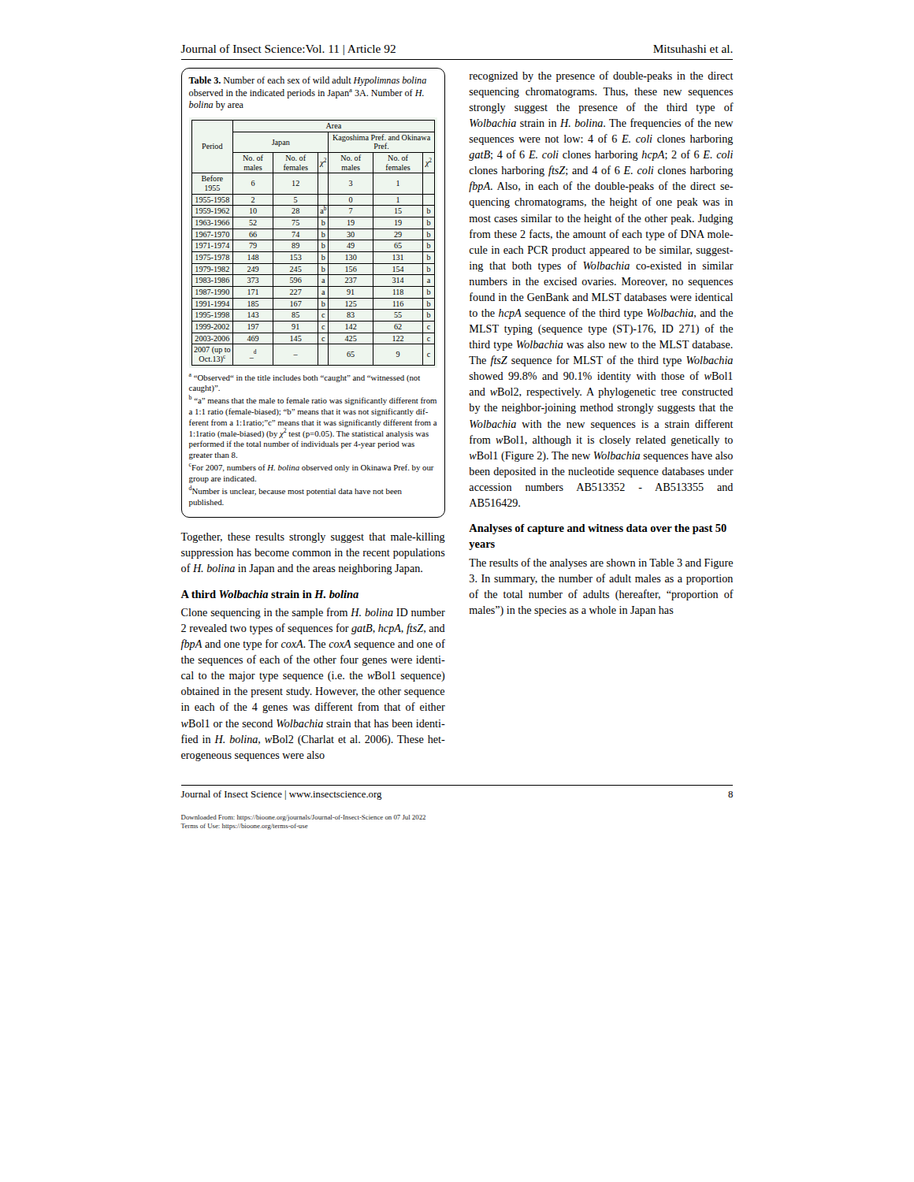Journal of Insect Science:Vol. 11 | Article 92
Mitsuhashi et al.
Table 3. Number of each sex of wild adult Hypolimnas bolina observed in the indicated periods in Japana 3A. Number of H. bolina by area
| Period | Area |
| --- | --- |
| Japan | Kagoshima Pref. and Okinawa Pref. |
| No. of males | No. of females | χ 2 | No. of males | No. of females | χ 2 |
| Before 1955 | 6 | 12 | | 3 | 1 | |
| 1955-1958 | 2 | 5 | | 0 | 1 | |
| 1959-1962 | 10 | 28 | a b | 7 | 15 | b |
| 1963-1966 | 52 | 75 | b | 19 | 19 | b |
| 1967-1970 | 66 | 74 | b | 30 | 29 | b |
| 1971-1974 | 79 | 89 | b | 49 | 65 | b |
| 1975-1978 | 148 | 153 | b | 130 | 131 | b |
| 1979-1982 | 249 | 245 | b | 156 | 154 | b |
| 1983-1986 | 373 | 596 | a | 237 | 314 | a |
| 1987-1990 | 171 | 227 | a | 91 | 118 | b |
| 1991-1994 | 185 | 167 | b | 125 | 116 | b |
| 1995-1998 | 143 | 85 | c | 83 | 55 | b |
| 1999-2002 | 197 | 91 | c | 142 | 62 | c |
| 2003-2006 | 469 | 145 | c | 425 | 122 | c |
| 2007 (up to Oct.13) c | _ d | – | | 65 | 9 | c |
a “Observed“ in the title includes both “caught” and “witnessed (not caught)”.
b “a” means that the male to female ratio was significantly different from a 1:1 ratio (female-biased); “b” means that it was not significantly different from a 1:1ratio;”c” means that it was significantly different from a 1:1ratio (male-biased) (by χ2 test (p=0.05). The statistical analysis was performed if the total number of individuals per 4-year period was greater than 8.
cFor 2007, numbers of H. bolina observed only in Okinawa Pref. by our group are indicated.
dNumber is unclear, because most potential data have not been published.
Together, these results strongly suggest that male-killing suppression has become common in the recent populations of H. bolina in Japan and the areas neighboring Japan.
A third Wolbachia strain in H. bolina
Clone sequencing in the sample from H. bolina ID number 2 revealed two types of sequences for gatB, hcpA, ftsZ, and fbpA and one type for coxA. The coxA sequence and one of the sequences of each of the other four genes were identical to the major type sequence (i.e. the w Bol1 sequence) obtained in the present study. However, the other sequence in each of the 4 genes was different from that of either w Bol1 or the second Wolbachia strain that has been identified in H. bolina, w Bol2 (Charlat et al. 2006). These heterogeneous sequences were also
recognized by the presence of double-peaks in the direct sequencing chromatograms. Thus, these new sequences strongly suggest the presence of the third type of Wolbachia strain in H. bolina. The frequencies of the new sequences were not low: 4 of 6 E. coli clones harboring gatB; 4 of 6 E. coli clones harboring hcpA; 2 of 6 E. coli clones harboring ftsZ; and 4 of 6 E. coli clones harboring fbpA. Also, in each of the double-peaks of the direct sequencing chromatograms, the height of one peak was in most cases similar to the height of the other peak. Judging from these 2 facts, the amount of each type of DNA molecule in each PCR product appeared to be similar, suggesting that both types of Wolbachia co-existed in similar numbers in the excised ovaries. Moreover, no sequences found in the GenBank and MLST databases were identical to the hcpA sequence of the third type Wolbachia, and the MLST typing (sequence type (ST)-176, ID 271) of the third type Wolbachia was also new to the MLST database. The ftsZ sequence for MLST of the third type Wolbachia showed 99.8% and 90.1% identity with those of w Bol1 and w Bol2, respectively. A phylogenetic tree constructed by the neighbor-joining method strongly suggests that the Wolbachia with the new sequences is a strain different from w Bol1, although it is closely related genetically to w Bol1 (Figure 2). The new Wolbachia sequences have also been deposited in the nucleotide sequence databases under accession numbers AB513352 - AB513355 and AB516429.
Analyses of capture and witness data over the past 50 years
The results of the analyses are shown in Table 3 and Figure 3. In summary, the number of adult males as a proportion of the total number of adults (hereafter, “proportion of males”) in the species as a whole in Japan has
Journal of Insect Science | www.insectscience.org
8
Downloaded From: https://bioone.org/journals/Journal-of-Insect-Science on 07 Jul 2022
Terms of Use: https://bioone.org/terms-of-use